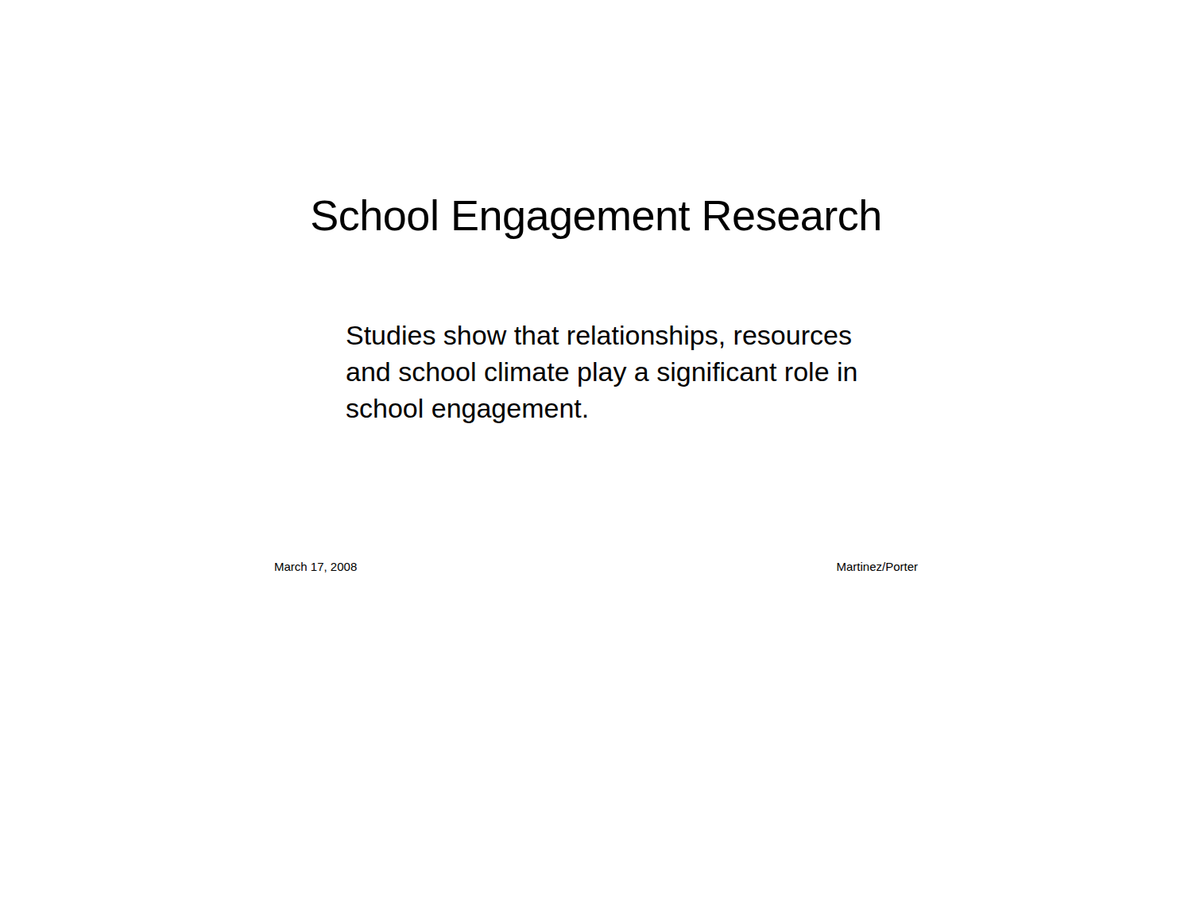School Engagement Research
Studies show that relationships, resources and school climate play a significant role in school engagement.
March 17, 2008 Martinez/Porter